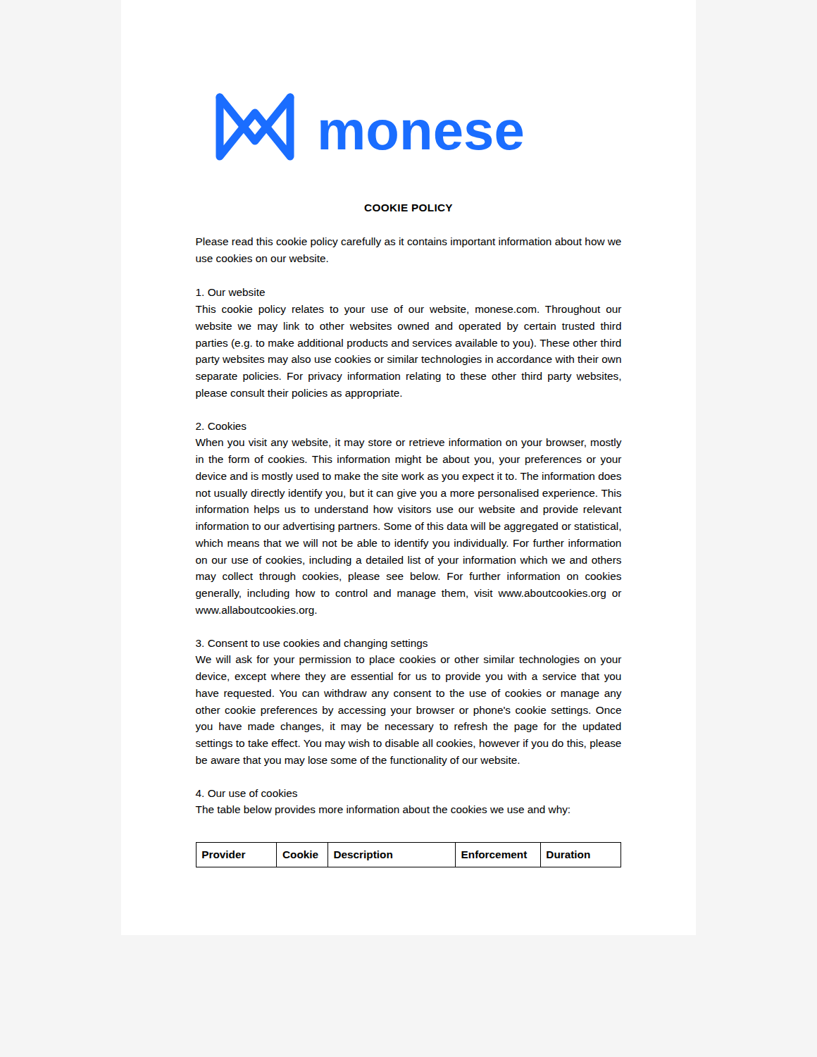monese
COOKIE POLICY
Please read this cookie policy carefully as it contains important information about how we use cookies on our website.
1. Our website
This cookie policy relates to your use of our website, monese.com. Throughout our website we may link to other websites owned and operated by certain trusted third parties (e.g. to make additional products and services available to you). These other third party websites may also use cookies or similar technologies in accordance with their own separate policies. For privacy information relating to these other third party websites, please consult their policies as appropriate.
2. Cookies
When you visit any website, it may store or retrieve information on your browser, mostly in the form of cookies. This information might be about you, your preferences or your device and is mostly used to make the site work as you expect it to. The information does not usually directly identify you, but it can give you a more personalised experience. This information helps us to understand how visitors use our website and provide relevant information to our advertising partners. Some of this data will be aggregated or statistical, which means that we will not be able to identify you individually. For further information on our use of cookies, including a detailed list of your information which we and others may collect through cookies, please see below. For further information on cookies generally, including how to control and manage them, visit www.aboutcookies.org or www.allaboutcookies.org.
3. Consent to use cookies and changing settings
We will ask for your permission to place cookies or other similar technologies on your device, except where they are essential for us to provide you with a service that you have requested. You can withdraw any consent to the use of cookies or manage any other cookie preferences by accessing your browser or phone's cookie settings. Once you have made changes, it may be necessary to refresh the page for the updated settings to take effect. You may wish to disable all cookies, however if you do this, please be aware that you may lose some of the functionality of our website.
4. Our use of cookies
The table below provides more information about the cookies we use and why:
| Provider | Cookie | Description | Enforcement | Duration |
| --- | --- | --- | --- | --- |